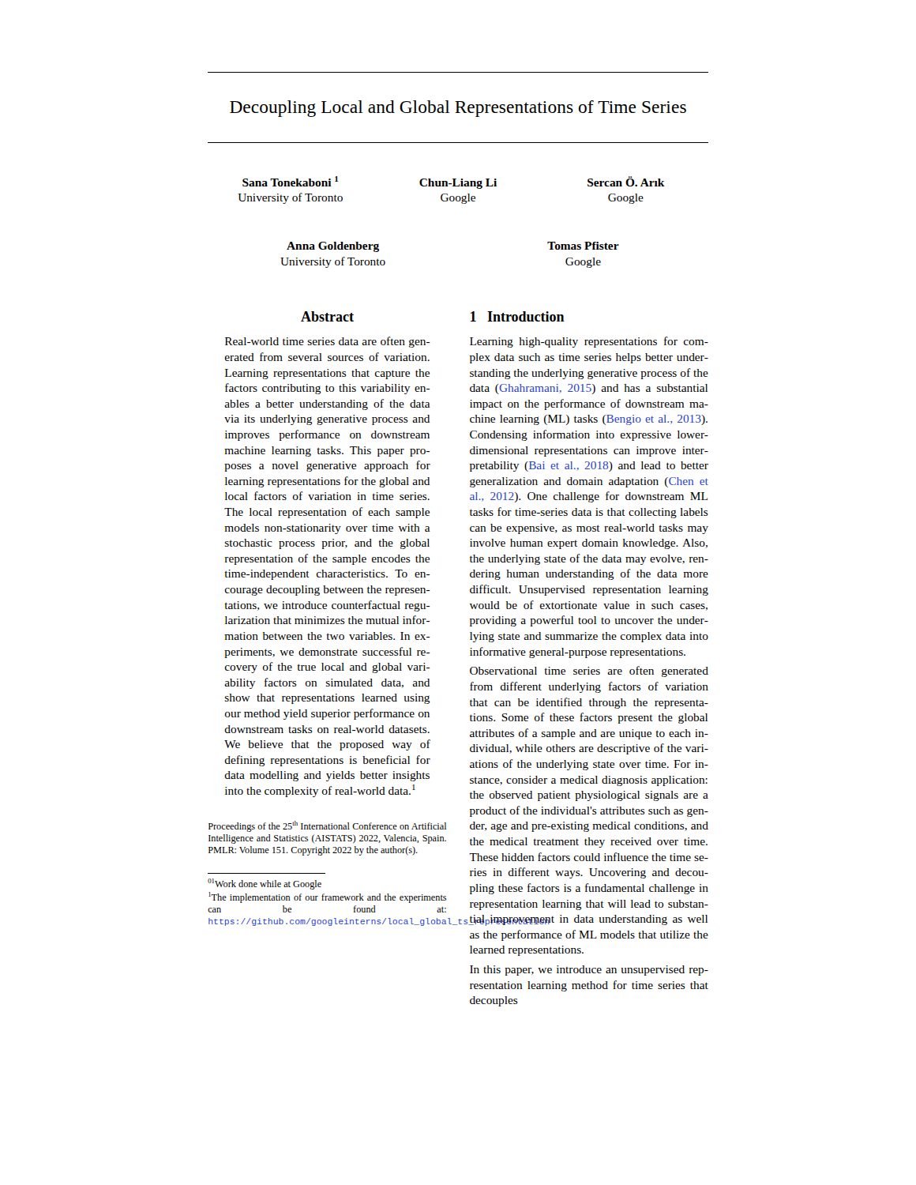Decoupling Local and Global Representations of Time Series
| Sana Tonekaboni 1 University of Toronto | Chun-Liang Li Google | Sercan Ö. Arık Google |
| Anna Goldenberg University of Toronto | Tomas Pfister Google |
Abstract
Real-world time series data are often generated from several sources of variation. Learning representations that capture the factors contributing to this variability enables a better understanding of the data via its underlying generative process and improves performance on downstream machine learning tasks. This paper proposes a novel generative approach for learning representations for the global and local factors of variation in time series. The local representation of each sample models non-stationarity over time with a stochastic process prior, and the global representation of the sample encodes the time-independent characteristics. To encourage decoupling between the representations, we introduce counterfactual regularization that minimizes the mutual information between the two variables. In experiments, we demonstrate successful recovery of the true local and global variability factors on simulated data, and show that representations learned using our method yield superior performance on downstream tasks on real-world datasets. We believe that the proposed way of defining representations is beneficial for data modelling and yields better insights into the complexity of real-world data.1
Proceedings of the 25th International Conference on Artificial Intelligence and Statistics (AISTATS) 2022, Valencia, Spain. PMLR: Volume 151. Copyright 2022 by the author(s).
01Work done while at Google
1The implementation of our framework and the experiments can be found at: https://github.com/googleinterns/local_global_ts_representation
1 Introduction
Learning high-quality representations for complex data such as time series helps better understanding the underlying generative process of the data (Ghahramani, 2015) and has a substantial impact on the performance of downstream machine learning (ML) tasks (Bengio et al., 2013). Condensing information into expressive lower-dimensional representations can improve interpretability (Bai et al., 2018) and lead to better generalization and domain adaptation (Chen et al., 2012). One challenge for downstream ML tasks for time-series data is that collecting labels can be expensive, as most real-world tasks may involve human expert domain knowledge. Also, the underlying state of the data may evolve, rendering human understanding of the data more difficult. Unsupervised representation learning would be of extortionate value in such cases, providing a powerful tool to uncover the underlying state and summarize the complex data into informative general-purpose representations.
Observational time series are often generated from different underlying factors of variation that can be identified through the representations. Some of these factors present the global attributes of a sample and are unique to each individual, while others are descriptive of the variations of the underlying state over time. For instance, consider a medical diagnosis application: the observed patient physiological signals are a product of the individual's attributes such as gender, age and pre-existing medical conditions, and the medical treatment they received over time. These hidden factors could influence the time series in different ways. Uncovering and decoupling these factors is a fundamental challenge in representation learning that will lead to substantial improvement in data understanding as well as the performance of ML models that utilize the learned representations.
In this paper, we introduce an unsupervised representation learning method for time series that decouples